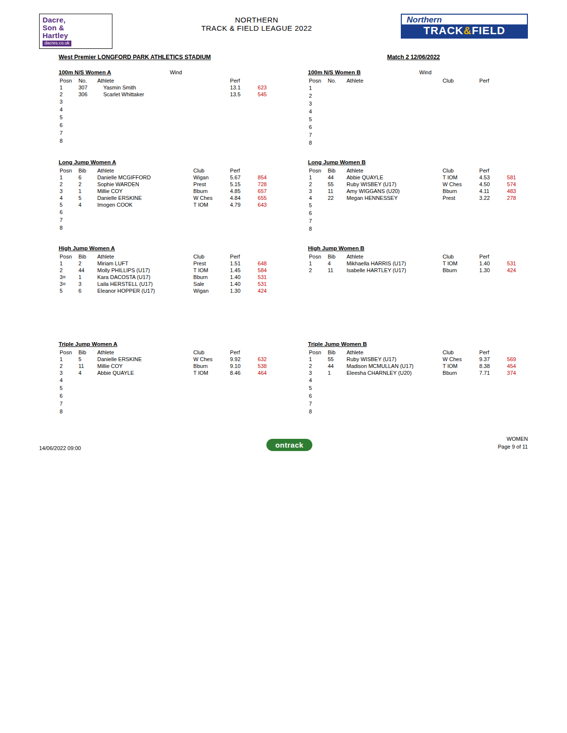Dacre,
Son &
Hartley
dacres.co.uk
NORTHERN
TRACK & FIELD LEAGUE 2022
Northern
TRACK&FIELD
West Premier LONGFORD PARK ATHLETICS STADIUM Match 2 12/06/2022
100m N/S Women A
Wind
| Posn | No. | Athlete | | Perf | |
| --- | --- | --- | --- | --- | --- |
| 1 | 307 | Yasmin Smith | | 13.1 | 623 |
| 2 | 306 | Scarlet Whittaker | | 13.5 | 545 |
| 3 | | | | | |
| 4 | | | | | |
| 5 | | | | | |
| 6 | | | | | |
| 7 | | | | | |
| 8 | | | | | |
100m N/S Women B
Wind
| Posn | No. | Athlete | Club | Perf | |
| --- | --- | --- | --- | --- | --- |
| 1 | | | | | |
| 2 | | | | | |
| 3 | | | | | |
| 4 | | | | | |
| 5 | | | | | |
| 6 | | | | | |
| 7 | | | | | |
| 8 | | | | | |
Long Jump Women A
| Posn | Bib | Athlete | Club | Perf | |
| --- | --- | --- | --- | --- | --- |
| 1 | 6 | Danielle MCGIFFORD | Wigan | 5.67 | 854 |
| 2 | 2 | Sophie WARDEN | Prest | 5.15 | 728 |
| 3 | 1 | Millie COY | Bburn | 4.85 | 657 |
| 4 | 5 | Danielle ERSKINE | W Ches | 4.84 | 655 |
| 5 | 4 | Imogen COOK | T IOM | 4.79 | 643 |
| 6 | | | | | |
| 7 | | | | | |
| 8 | | | | | |
Long Jump Women B
| Posn | Bib | Athlete | Club | Perf | |
| --- | --- | --- | --- | --- | --- |
| 1 | 44 | Abbie QUAYLE | T IOM | 4.53 | 581 |
| 2 | 55 | Ruby WISBEY (U17) | W Ches | 4.50 | 574 |
| 3 | 11 | Amy WIGGANS (U20) | Bburn | 4.11 | 483 |
| 4 | 22 | Megan HENNESSEY | Prest | 3.22 | 278 |
| 5 | | | | | |
| 6 | | | | | |
| 7 | | | | | |
| 8 | | | | | |
High Jump Women A
| Posn | Bib | Athlete | Club | Perf | |
| --- | --- | --- | --- | --- | --- |
| 1 | 2 | Miriam LUFT | Prest | 1.51 | 648 |
| 2 | 44 | Molly PHILLIPS (U17) | T IOM | 1.45 | 584 |
| 3= | 1 | Kara DACOSTA (U17) | Bburn | 1.40 | 531 |
| 3= | 3 | Laila HERSTELL (U17) | Sale | 1.40 | 531 |
| 5 | 6 | Eleanor HOPPER (U17) | Wigan | 1.30 | 424 |
High Jump Women B
| Posn | Bib | Athlete | Club | Perf | |
| --- | --- | --- | --- | --- | --- |
| 1 | 4 | Mikhaella HARRIS (U17) | T IOM | 1.40 | 531 |
| 2 | 11 | Isabelle HARTLEY (U17) | Bburn | 1.30 | 424 |
Triple Jump Women A
| Posn | Bib | Athlete | Club | Perf | |
| --- | --- | --- | --- | --- | --- |
| 1 | 5 | Danielle ERSKINE | W Ches | 9.92 | 632 |
| 2 | 11 | Millie COY | Bburn | 9.10 | 538 |
| 3 | 4 | Abbie QUAYLE | T IOM | 8.46 | 464 |
| 4 | | | | | |
| 5 | | | | | |
| 6 | | | | | |
| 7 | | | | | |
| 8 | | | | | |
Triple Jump Women B
| Posn | Bib | Athlete | Club | Perf | |
| --- | --- | --- | --- | --- | --- |
| 1 | 55 | Ruby WISBEY (U17) | W Ches | 9.37 | 569 |
| 2 | 44 | Madison MCMULLAN (U17) | T IOM | 8.38 | 454 |
| 3 | 1 | Eleesha CHARNLEY (U20) | Bburn | 7.71 | 374 |
| 4 | | | | | |
| 5 | | | | | |
| 6 | | | | | |
| 7 | | | | | |
| 8 | | | | | |
14/06/2022 09:00
on track
WOMEN
Page 9 of 11